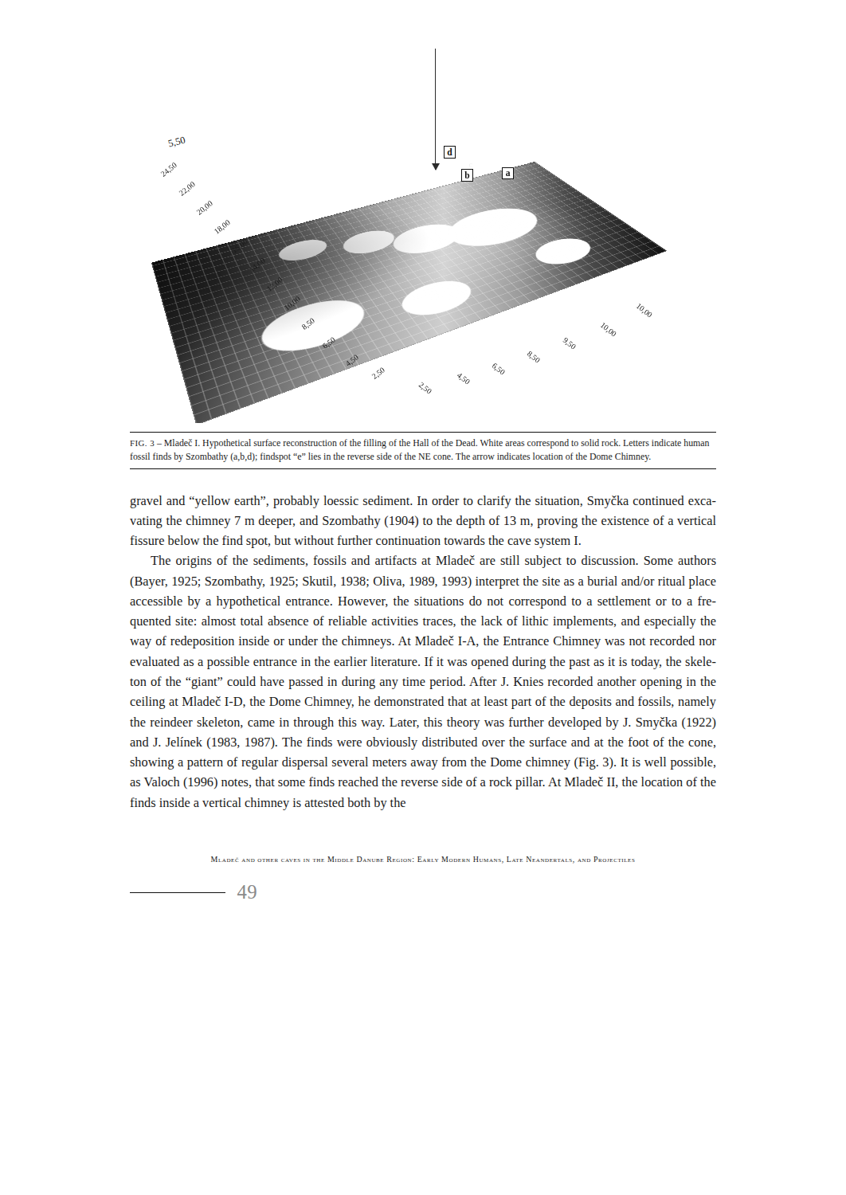d b a c 5,50 24,50 22,00 20,00 18,00 16,00 14,00 12,00 10,00 8,50 6,50 4,50 2,50 2,50 4,50 6,50 8,50 9,50 10,00 10,00
FIG. 3 – Mladeč I. Hypothetical surface reconstruction of the filling of the Hall of the Dead. White areas correspond to solid rock. Letters indicate human fossil finds by Szombathy (a,b,d); findspot “e” lies in the reverse side of the NE cone. The arrow indicates location of the Dome Chimney.
gravel and “yellow earth”, probably loessic sediment. In order to clarify the situation, Smyčka continued excavating the chimney 7 m deeper, and Szombathy (1904) to the depth of 13 m, proving the existence of a vertical fissure below the find spot, but without further continuation towards the cave system I.
The origins of the sediments, fossils and artifacts at Mladeč are still subject to discussion. Some authors (Bayer, 1925; Szombathy, 1925; Skutil, 1938; Oliva, 1989, 1993) interpret the site as a burial and/or ritual place accessible by a hypothetical entrance. However, the situations do not correspond to a settlement or to a frequented site: almost total absence of reliable activities traces, the lack of lithic implements, and especially the way of redeposition inside or under the chimneys. At Mladeč I-A, the Entrance Chimney was not recorded nor evaluated as a possible entrance in the earlier literature. If it was opened during the past as it is today, the skeleton of the “giant” could have passed in during any time period. After J. Knies recorded another opening in the ceiling at Mladeč I-D, the Dome Chimney, he demonstrated that at least part of the deposits and fossils, namely the reindeer skeleton, came in through this way. Later, this theory was further developed by J. Smyčka (1922) and J. Jelínek (1983, 1987). The finds were obviously distributed over the surface and at the foot of the cone, showing a pattern of regular dispersal several meters away from the Dome chimney (Fig. 3). It is well possible, as Valoch (1996) notes, that some finds reached the reverse side of a rock pillar. At Mladeč II, the location of the finds inside a vertical chimney is attested both by the
Mladeč and other caves in the Middle Danube Region: Early Modern Humans, Late Neandertals, and Projectiles
49